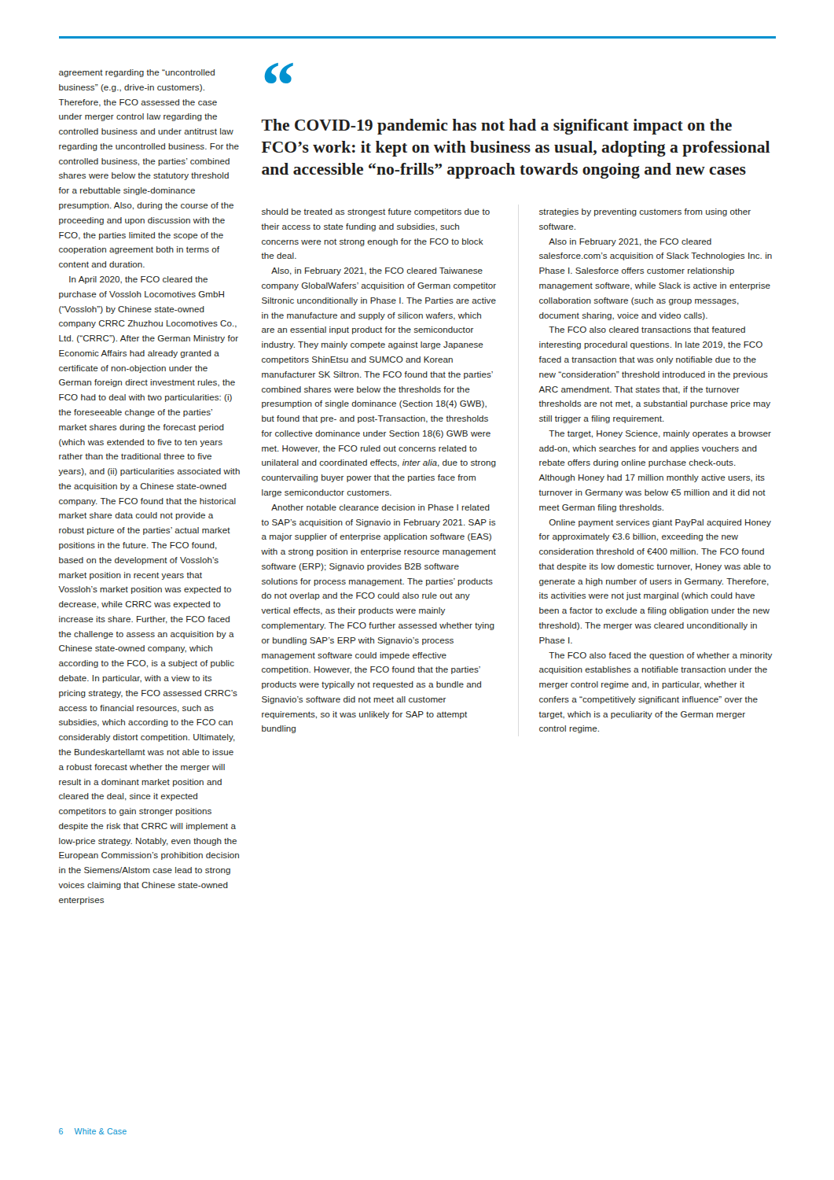agreement regarding the “uncontrolled business” (e.g., drive-in customers). Therefore, the FCO assessed the case under merger control law regarding the controlled business and under antitrust law regarding the uncontrolled business. For the controlled business, the parties’ combined shares were below the statutory threshold for a rebuttable single-dominance presumption. Also, during the course of the proceeding and upon discussion with the FCO, the parties limited the scope of the cooperation agreement both in terms of content and duration.
In April 2020, the FCO cleared the purchase of Vossloh Locomotives GmbH (“Vossloh”) by Chinese state-owned company CRRC Zhuzhou Locomotives Co., Ltd. (“CRRC”). After the German Ministry for Economic Affairs had already granted a certificate of non-objection under the German foreign direct investment rules, the FCO had to deal with two particularities: (i) the foreseeable change of the parties’ market shares during the forecast period (which was extended to five to ten years rather than the traditional three to five years), and (ii) particularities associated with the acquisition by a Chinese state-owned company. The FCO found that the historical market share data could not provide a robust picture of the parties’ actual market positions in the future. The FCO found, based on the development of Vossloh’s market position in recent years that Vossloh’s market position was expected to decrease, while CRRC was expected to increase its share. Further, the FCO faced the challenge to assess an acquisition by a Chinese state-owned company, which according to the FCO, is a subject of public debate. In particular, with a view to its pricing strategy, the FCO assessed CRRC’s access to financial resources, such as subsidies, which according to the FCO can considerably distort competition. Ultimately, the Bundeskartellamt was not able to issue a robust forecast whether the merger will result in a dominant market position and cleared the deal, since it expected competitors to gain stronger positions despite the risk that CRRC will implement a low-price strategy. Notably, even though the European Commission’s prohibition decision in the Siemens/Alstom case lead to strong voices claiming that Chinese state-owned enterprises
“
The COVID-19 pandemic has not had a significant impact on the FCO’s work: it kept on with business as usual, adopting a professional and accessible “no-frills” approach towards ongoing and new cases
should be treated as strongest future competitors due to their access to state funding and subsidies, such concerns were not strong enough for the FCO to block the deal.
Also, in February 2021, the FCO cleared Taiwanese company GlobalWafers’ acquisition of German competitor Siltronic unconditionally in Phase I. The Parties are active in the manufacture and supply of silicon wafers, which are an essential input product for the semiconductor industry. They mainly compete against large Japanese competitors ShinEtsu and SUMCO and Korean manufacturer SK Siltron. The FCO found that the parties’ combined shares were below the thresholds for the presumption of single dominance (Section 18(4) GWB), but found that pre- and post-Transaction, the thresholds for collective dominance under Section 18(6) GWB were met. However, the FCO ruled out concerns related to unilateral and coordinated effects, inter alia, due to strong countervailing buyer power that the parties face from large semiconductor customers.
Another notable clearance decision in Phase I related to SAP’s acquisition of Signavio in February 2021. SAP is a major supplier of enterprise application software (EAS) with a strong position in enterprise resource management software (ERP); Signavio provides B2B software solutions for process management. The parties’ products do not overlap and the FCO could also rule out any vertical effects, as their products were mainly complementary. The FCO further assessed whether tying or bundling SAP’s ERP with Signavio’s process management software could impede effective competition. However, the FCO found that the parties’ products were typically not requested as a bundle and Signavio’s software did not meet all customer requirements, so it was unlikely for SAP to attempt bundling
strategies by preventing customers from using other software.
Also in February 2021, the FCO cleared salesforce.com’s acquisition of Slack Technologies Inc. in Phase I. Salesforce offers customer relationship management software, while Slack is active in enterprise collaboration software (such as group messages, document sharing, voice and video calls).
The FCO also cleared transactions that featured interesting procedural questions. In late 2019, the FCO faced a transaction that was only notifiable due to the new “consideration” threshold introduced in the previous ARC amendment. That states that, if the turnover thresholds are not met, a substantial purchase price may still trigger a filing requirement.
The target, Honey Science, mainly operates a browser add-on, which searches for and applies vouchers and rebate offers during online purchase check-outs. Although Honey had 17 million monthly active users, its turnover in Germany was below €5 million and it did not meet German filing thresholds.
Online payment services giant PayPal acquired Honey for approximately €3.6 billion, exceeding the new consideration threshold of €400 million. The FCO found that despite its low domestic turnover, Honey was able to generate a high number of users in Germany. Therefore, its activities were not just marginal (which could have been a factor to exclude a filing obligation under the new threshold). The merger was cleared unconditionally in Phase I.
The FCO also faced the question of whether a minority acquisition establishes a notifiable transaction under the merger control regime and, in particular, whether it confers a “competitively significant influence” over the target, which is a peculiarity of the German merger control regime.
6 White & Case